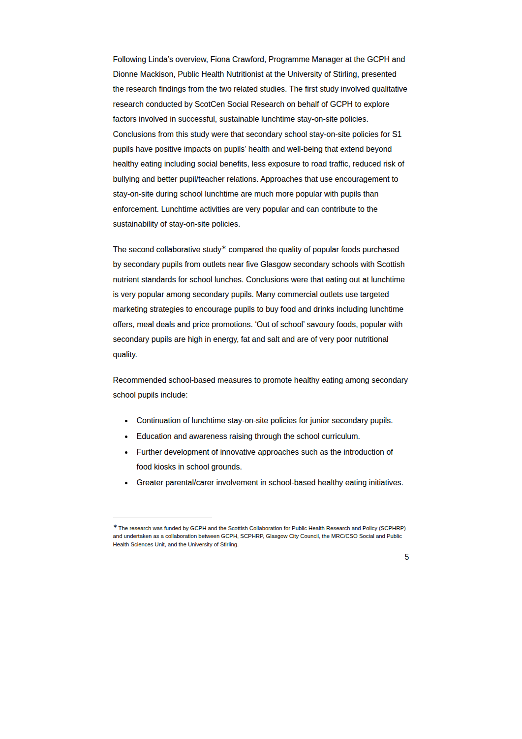Following Linda’s overview, Fiona Crawford, Programme Manager at the GCPH and Dionne Mackison, Public Health Nutritionist at the University of Stirling, presented the research findings from the two related studies. The first study involved qualitative research conducted by ScotCen Social Research on behalf of GCPH to explore factors involved in successful, sustainable lunchtime stay-on-site policies. Conclusions from this study were that secondary school stay-on-site policies for S1 pupils have positive impacts on pupils’ health and well-being that extend beyond healthy eating including social benefits, less exposure to road traffic, reduced risk of bullying and better pupil/teacher relations. Approaches that use encouragement to stay-on-site during school lunchtime are much more popular with pupils than enforcement. Lunchtime activities are very popular and can contribute to the sustainability of stay-on-site policies.
The second collaborative study∗ compared the quality of popular foods purchased by secondary pupils from outlets near five Glasgow secondary schools with Scottish nutrient standards for school lunches. Conclusions were that eating out at lunchtime is very popular among secondary pupils. Many commercial outlets use targeted marketing strategies to encourage pupils to buy food and drinks including lunchtime offers, meal deals and price promotions. ‘Out of school’ savoury foods, popular with secondary pupils are high in energy, fat and salt and are of very poor nutritional quality.
Recommended school-based measures to promote healthy eating among secondary school pupils include:
Continuation of lunchtime stay-on-site policies for junior secondary pupils.
Education and awareness raising through the school curriculum.
Further development of innovative approaches such as the introduction of food kiosks in school grounds.
Greater parental/carer involvement in school-based healthy eating initiatives.
∗ The research was funded by GCPH and the Scottish Collaboration for Public Health Research and Policy (SCPHRP) and undertaken as a collaboration between GCPH, SCPHRP, Glasgow City Council, the MRC/CSO Social and Public Health Sciences Unit, and the University of Stirling.
5